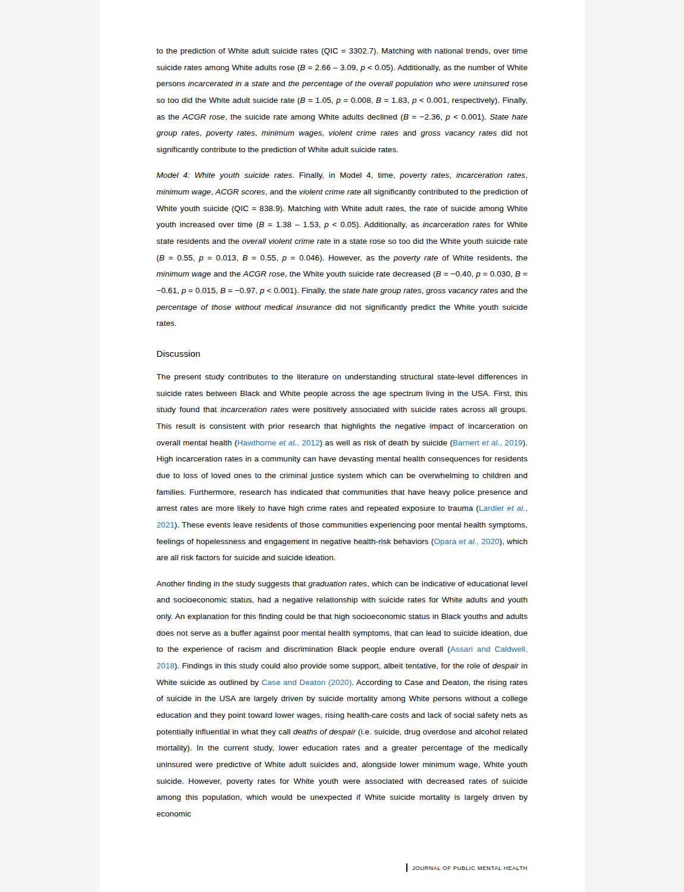to the prediction of White adult suicide rates (QIC = 3302.7). Matching with national trends, over time suicide rates among White adults rose (B = 2.66 – 3.09, p < 0.05). Additionally, as the number of White persons incarcerated in a state and the percentage of the overall population who were uninsured rose so too did the White adult suicide rate (B = 1.05, p = 0.008, B = 1.83, p < 0.001, respectively). Finally, as the ACGR rose, the suicide rate among White adults declined (B = −2.36, p < 0.001). State hate group rates, poverty rates, minimum wages, violent crime rates and gross vacancy rates did not significantly contribute to the prediction of White adult suicide rates.
Model 4: White youth suicide rates. Finally, in Model 4, time, poverty rates, incarceration rates, minimum wage, ACGR scores, and the violent crime rate all significantly contributed to the prediction of White youth suicide (QIC = 838.9). Matching with White adult rates, the rate of suicide among White youth increased over time (B = 1.38 – 1.53, p < 0.05). Additionally, as incarceration rates for White state residents and the overall violent crime rate in a state rose so too did the White youth suicide rate (B = 0.55, p = 0.013, B = 0.55, p = 0.046). However, as the poverty rate of White residents, the minimum wage and the ACGR rose, the White youth suicide rate decreased (B = −0.40, p = 0.030, B = −0.61, p = 0.015, B = −0.97, p < 0.001). Finally, the state hate group rates, gross vacancy rates and the percentage of those without medical insurance did not significantly predict the White youth suicide rates.
Discussion
The present study contributes to the literature on understanding structural state-level differences in suicide rates between Black and White people across the age spectrum living in the USA. First, this study found that incarceration rates were positively associated with suicide rates across all groups. This result is consistent with prior research that highlights the negative impact of incarceration on overall mental health (Hawthorne et al., 2012) as well as risk of death by suicide (Barnert et al., 2019). High incarceration rates in a community can have devasting mental health consequences for residents due to loss of loved ones to the criminal justice system which can be overwhelming to children and families. Furthermore, research has indicated that communities that have heavy police presence and arrest rates are more likely to have high crime rates and repeated exposure to trauma (Lardier et al., 2021). These events leave residents of those communities experiencing poor mental health symptoms, feelings of hopelessness and engagement in negative health-risk behaviors (Opara et al., 2020), which are all risk factors for suicide and suicide ideation.
Another finding in the study suggests that graduation rates, which can be indicative of educational level and socioeconomic status, had a negative relationship with suicide rates for White adults and youth only. An explanation for this finding could be that high socioeconomic status in Black youths and adults does not serve as a buffer against poor mental health symptoms, that can lead to suicide ideation, due to the experience of racism and discrimination Black people endure overall (Assari and Caldwell, 2018). Findings in this study could also provide some support, albeit tentative, for the role of despair in White suicide as outlined by Case and Deaton (2020). According to Case and Deaton, the rising rates of suicide in the USA are largely driven by suicide mortality among White persons without a college education and they point toward lower wages, rising health-care costs and lack of social safety nets as potentially influential in what they call deaths of despair (i.e. suicide, drug overdose and alcohol related mortality). In the current study, lower education rates and a greater percentage of the medically uninsured were predictive of White adult suicides and, alongside lower minimum wage, White youth suicide. However, poverty rates for White youth were associated with decreased rates of suicide among this population, which would be unexpected if White suicide mortality is largely driven by economic
JOURNAL OF PUBLIC MENTAL HEALTH